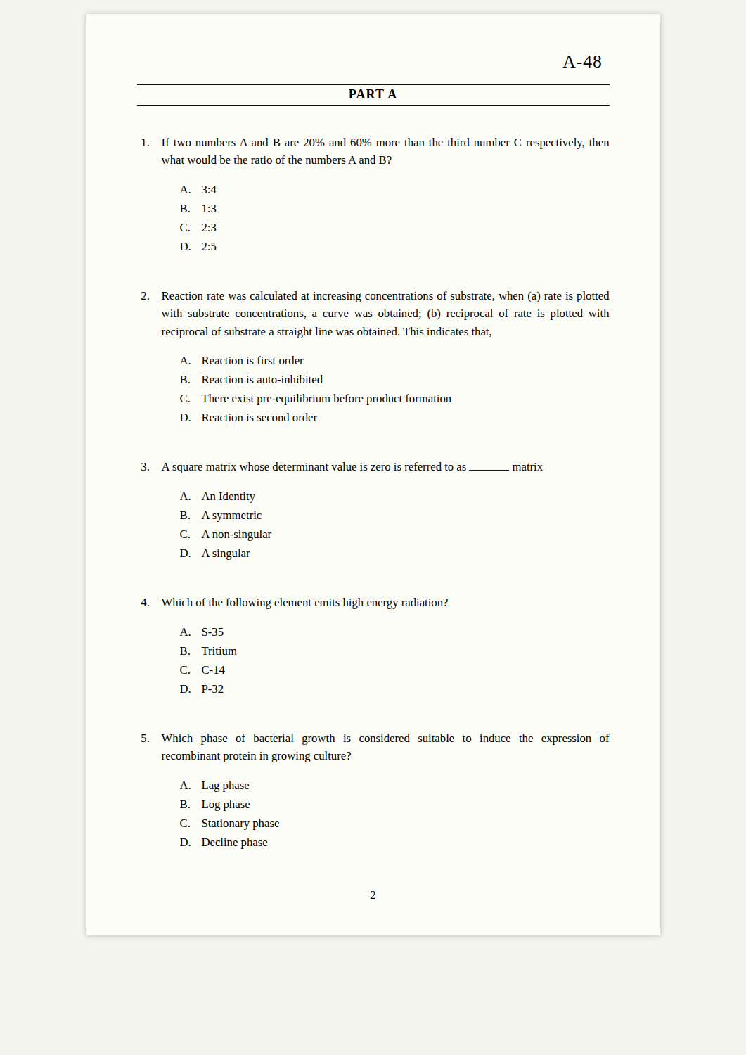A‑48
PART A
If two numbers A and B are 20% and 60% more than the third number C respectively, then what would be the ratio of the numbers A and B?
3:4
1:3
2:3
2:5
Reaction rate was calculated at increasing concentrations of substrate, when (a) rate is plotted with substrate concentrations, a curve was obtained; (b) reciprocal of rate is plotted with reciprocal of substrate a straight line was obtained. This indicates that,
Reaction is first order
Reaction is auto-inhibited
There exist pre-equilibrium before product formation
Reaction is second order
A square matrix whose determinant value is zero is referred to as matrix
An Identity
A symmetric
A non-singular
A singular
Which of the following element emits high energy radiation?
S-35
Tritium
C-14
P-32
Which phase of bacterial growth is considered suitable to induce the expression of recombinant protein in growing culture?
Lag phase
Log phase
Stationary phase
Decline phase
2